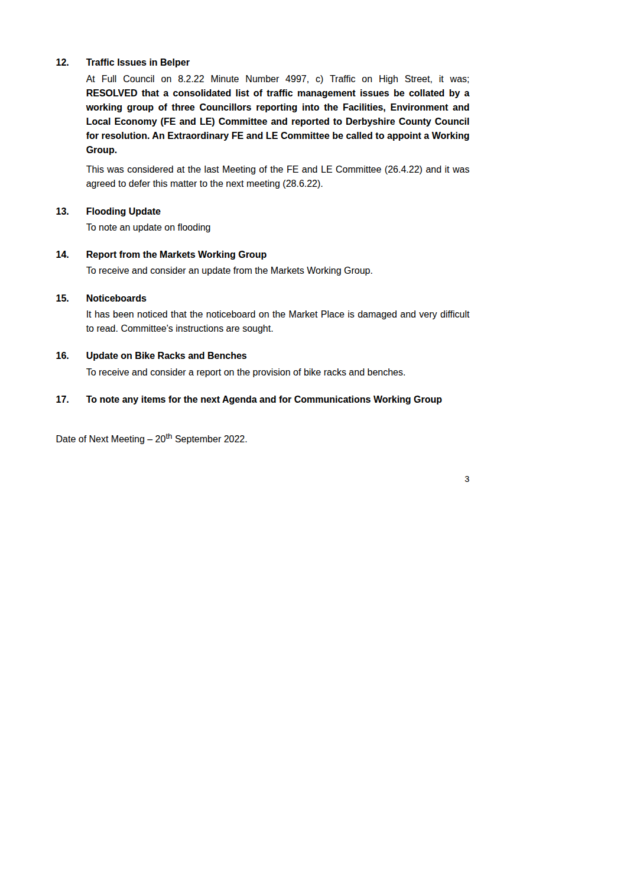Traffic Issues in Belper
At Full Council on 8.2.22 Minute Number 4997, c) Traffic on High Street, it was; RESOLVED that a consolidated list of traffic management issues be collated by a working group of three Councillors reporting into the Facilities, Environment and Local Economy (FE and LE) Committee and reported to Derbyshire County Council for resolution. An Extraordinary FE and LE Committee be called to appoint a Working Group.
This was considered at the last Meeting of the FE and LE Committee (26.4.22) and it was agreed to defer this matter to the next meeting (28.6.22).
Flooding Update
To note an update on flooding
Report from the Markets Working Group
To receive and consider an update from the Markets Working Group.
Noticeboards
It has been noticed that the noticeboard on the Market Place is damaged and very difficult to read. Committee's instructions are sought.
Update on Bike Racks and Benches
To receive and consider a report on the provision of bike racks and benches.
To note any items for the next Agenda and for Communications Working Group
Date of Next Meeting – 20th September 2022.
3